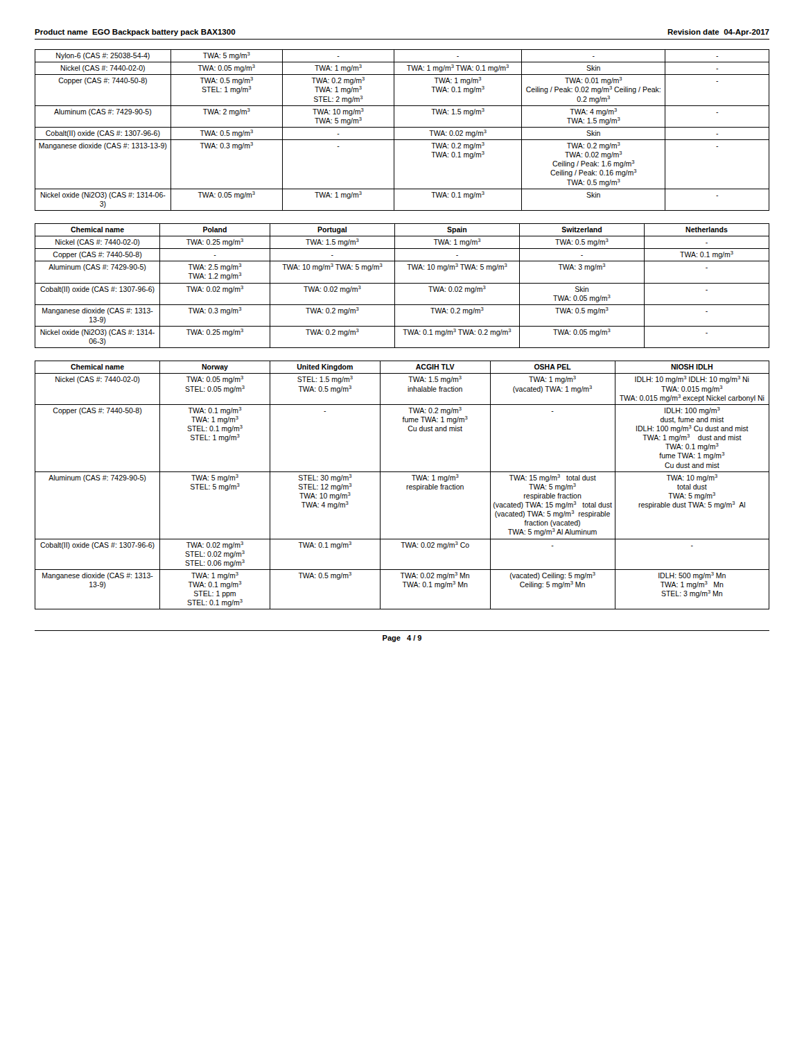Product name EGO Backpack battery pack BAX1300
Revision date 04-Apr-2017
| Nylon-6 (CAS #: 25038-54-4) | TWA: 5 mg/m 3 | - | - | - | - |
| Nickel (CAS #: 7440-02-0) | TWA: 0.05 mg/m 3 | TWA: 1 mg/m 3 | TWA: 1 mg/m 3 TWA: 0.1 mg/m 3 | Skin | - |
| Copper (CAS #: 7440-50-8) | TWA: 0.5 mg/m 3 STEL: 1 mg/m 3 | TWA: 0.2 mg/m 3 TWA: 1 mg/m 3 STEL: 2 mg/m 3 | TWA: 1 mg/m 3 TWA: 0.1 mg/m 3 | TWA: 0.01 mg/m 3 Ceiling / Peak: 0.02 mg/m 3 Ceiling / Peak: 0.2 mg/m 3 | - |
| Aluminum (CAS #: 7429-90-5) | TWA: 2 mg/m 3 | TWA: 10 mg/m 3 TWA: 5 mg/m 3 | TWA: 1.5 mg/m 3 | TWA: 4 mg/m 3 TWA: 1.5 mg/m 3 | - |
| Cobalt(II) oxide (CAS #: 1307-96-6) | TWA: 0.5 mg/m 3 | - | TWA: 0.02 mg/m 3 | Skin | - |
| Manganese dioxide (CAS #: 1313-13-9) | TWA: 0.3 mg/m 3 | - | TWA: 0.2 mg/m 3 TWA: 0.1 mg/m 3 | TWA: 0.2 mg/m 3 TWA: 0.02 mg/m 3 Ceiling / Peak: 1.6 mg/m 3 Ceiling / Peak: 0.16 mg/m 3 TWA: 0.5 mg/m 3 | - |
| Nickel oxide (Ni2O3) (CAS #: 1314-06-3) | TWA: 0.05 mg/m 3 | TWA: 1 mg/m 3 | TWA: 0.1 mg/m 3 | Skin | - |
| Chemical name | Poland | Portugal | Spain | Switzerland | Netherlands |
| --- | --- | --- | --- | --- | --- |
| Nickel (CAS #: 7440-02-0) | TWA: 0.25 mg/m 3 | TWA: 1.5 mg/m 3 | TWA: 1 mg/m 3 | TWA: 0.5 mg/m 3 | - |
| Copper (CAS #: 7440-50-8) | - | - | - | - | TWA: 0.1 mg/m 3 |
| Aluminum (CAS #: 7429-90-5) | TWA: 2.5 mg/m 3 TWA: 1.2 mg/m 3 | TWA: 10 mg/m 3 TWA: 5 mg/m 3 | TWA: 10 mg/m 3 TWA: 5 mg/m 3 | TWA: 3 mg/m 3 | - |
| Cobalt(II) oxide (CAS #: 1307-96-6) | TWA: 0.02 mg/m 3 | TWA: 0.02 mg/m 3 | TWA: 0.02 mg/m 3 | Skin TWA: 0.05 mg/m 3 | - |
| Manganese dioxide (CAS #: 1313-13-9) | TWA: 0.3 mg/m 3 | TWA: 0.2 mg/m 3 | TWA: 0.2 mg/m 3 | TWA: 0.5 mg/m 3 | - |
| Nickel oxide (Ni2O3) (CAS #: 1314-06-3) | TWA: 0.25 mg/m 3 | TWA: 0.2 mg/m 3 | TWA: 0.1 mg/m 3 TWA: 0.2 mg/m 3 | TWA: 0.05 mg/m 3 | - |
| Chemical name | Norway | United Kingdom | ACGIH TLV | OSHA PEL | NIOSH IDLH |
| --- | --- | --- | --- | --- | --- |
| Nickel (CAS #: 7440-02-0) | TWA: 0.05 mg/m 3 STEL: 0.05 mg/m 3 | STEL: 1.5 mg/m 3 TWA: 0.5 mg/m 3 | TWA: 1.5 mg/m 3 inhalable fraction | TWA: 1 mg/m 3 (vacated) TWA: 1 mg/m 3 | IDLH: 10 mg/m 3 IDLH: 10 mg/m 3 Ni TWA: 0.015 mg/m 3 TWA: 0.015 mg/m 3 except Nickel carbonyl Ni |
| Copper (CAS #: 7440-50-8) | TWA: 0.1 mg/m 3 TWA: 1 mg/m 3 STEL: 0.1 mg/m 3 STEL: 1 mg/m 3 | - | TWA: 0.2 mg/m 3 fume TWA: 1 mg/m 3 Cu dust and mist | - | IDLH: 100 mg/m 3 dust, fume and mist IDLH: 100 mg/m 3 Cu dust and mist TWA: 1 mg/m 3 dust and mist TWA: 0.1 mg/m 3 fume TWA: 1 mg/m 3 Cu dust and mist |
| Aluminum (CAS #: 7429-90-5) | TWA: 5 mg/m 3 STEL: 5 mg/m 3 | STEL: 30 mg/m 3 STEL: 12 mg/m 3 TWA: 10 mg/m 3 TWA: 4 mg/m 3 | TWA: 1 mg/m 3 respirable fraction | TWA: 15 mg/m 3 total dust TWA: 5 mg/m 3 respirable fraction (vacated) TWA: 15 mg/m 3 total dust (vacated) TWA: 5 mg/m 3 respirable fraction (vacated) TWA: 5 mg/m 3 Al Aluminum | TWA: 10 mg/m 3 total dust TWA: 5 mg/m 3 respirable dust TWA: 5 mg/m 3 Al |
| Cobalt(II) oxide (CAS #: 1307-96-6) | TWA: 0.02 mg/m 3 STEL: 0.02 mg/m 3 STEL: 0.06 mg/m 3 | TWA: 0.1 mg/m 3 | TWA: 0.02 mg/m 3 Co | - | - |
| Manganese dioxide (CAS #: 1313-13-9) | TWA: 1 mg/m 3 TWA: 0.1 mg/m 3 STEL: 1 ppm STEL: 0.1 mg/m 3 | TWA: 0.5 mg/m 3 | TWA: 0.02 mg/m 3 Mn TWA: 0.1 mg/m 3 Mn | (vacated) Ceiling: 5 mg/m 3 Ceiling: 5 mg/m 3 Mn | IDLH: 500 mg/m 3 Mn TWA: 1 mg/m 3 Mn STEL: 3 mg/m 3 Mn |
Page 4 / 9